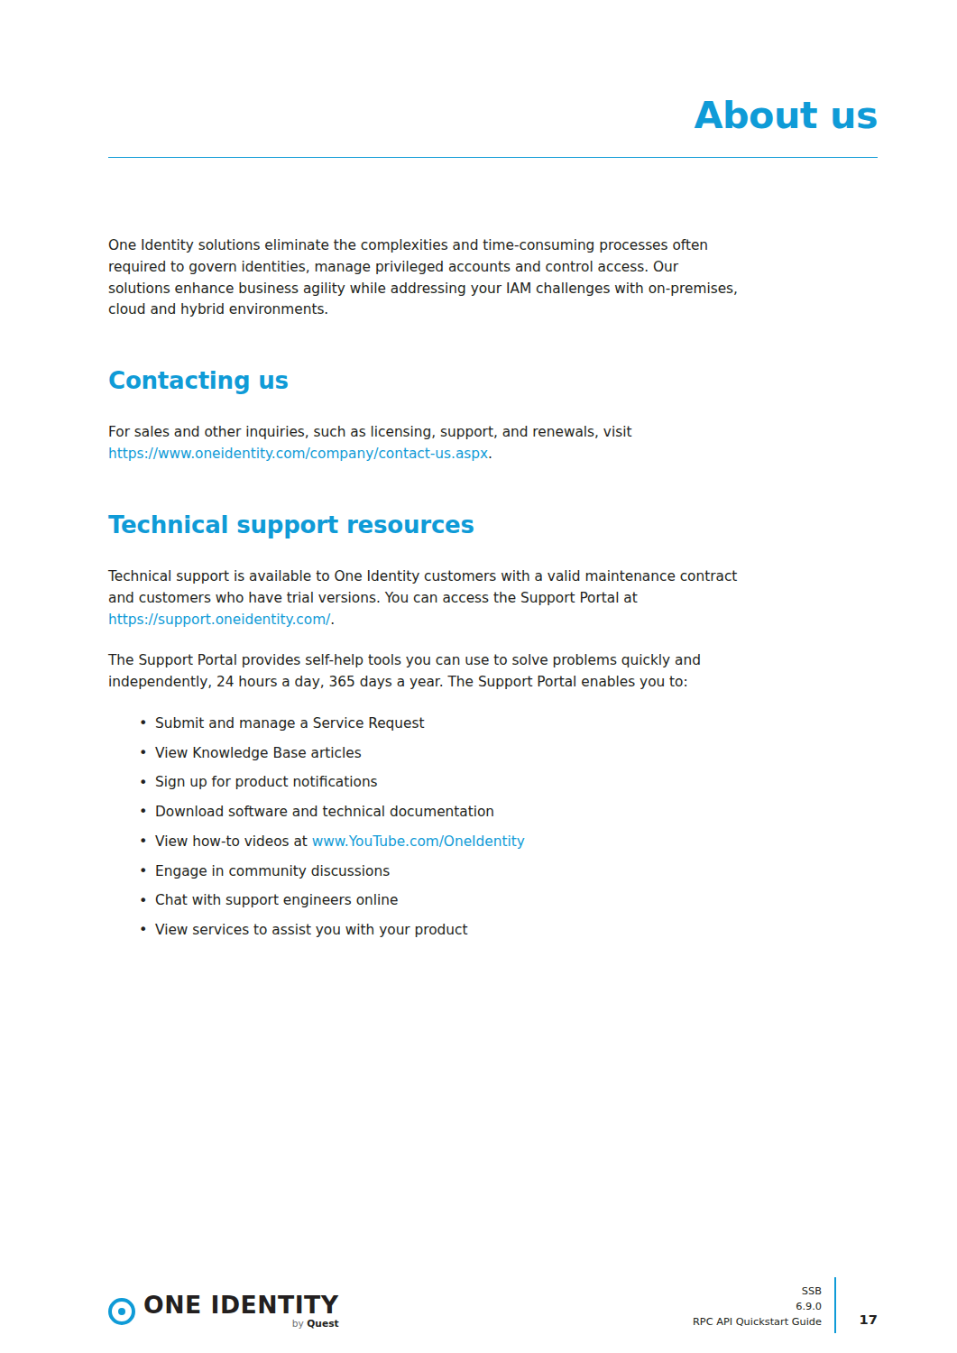About us
One Identity solutions eliminate the complexities and time-consuming processes often required to govern identities, manage privileged accounts and control access. Our solutions enhance business agility while addressing your IAM challenges with on-premises, cloud and hybrid environments.
Contacting us
For sales and other inquiries, such as licensing, support, and renewals, visit https://www.oneidentity.com/company/contact-us.aspx.
Technical support resources
Technical support is available to One Identity customers with a valid maintenance contract and customers who have trial versions. You can access the Support Portal at https://support.oneidentity.com/.
The Support Portal provides self-help tools you can use to solve problems quickly and independently, 24 hours a day, 365 days a year. The Support Portal enables you to:
Submit and manage a Service Request
View Knowledge Base articles
Sign up for product notifications
Download software and technical documentation
View how-to videos at www.YouTube.com/OneIdentity
Engage in community discussions
Chat with support engineers online
View services to assist you with your product
ONE IDENTITY by Quest
SSB
6.9.0
RPC API Quickstart Guide
17